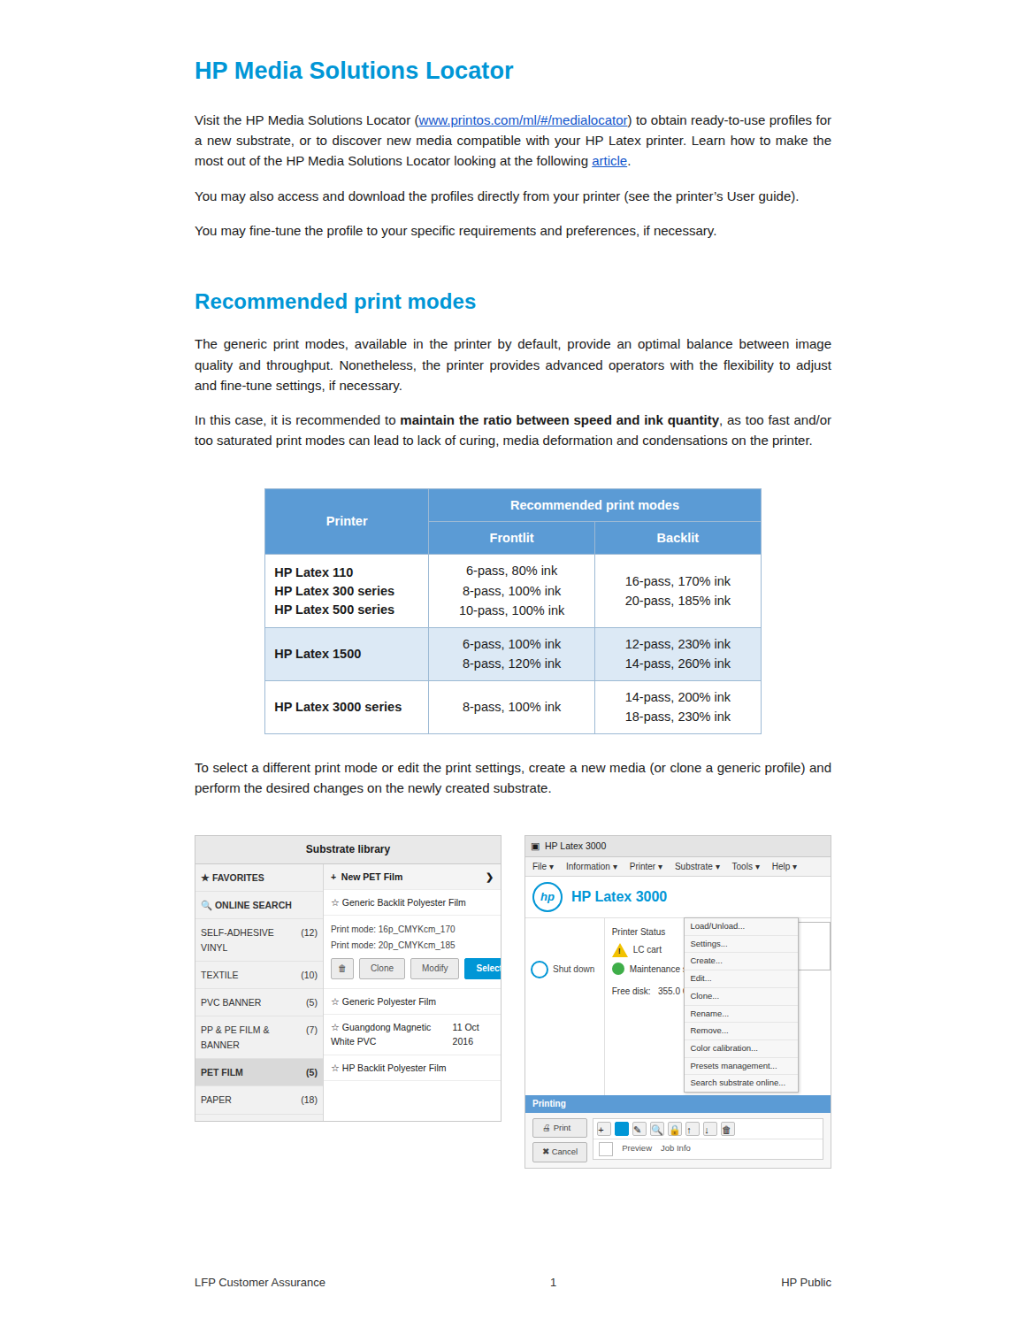HP Media Solutions Locator
Visit the HP Media Solutions Locator (www.printos.com/ml/#/medialocator) to obtain ready-to-use profiles for a new substrate, or to discover new media compatible with your HP Latex printer. Learn how to make the most out of the HP Media Solutions Locator looking at the following article.
You may also access and download the profiles directly from your printer (see the printer’s User guide).
You may fine-tune the profile to your specific requirements and preferences, if necessary.
Recommended print modes
The generic print modes, available in the printer by default, provide an optimal balance between image quality and throughput. Nonetheless, the printer provides advanced operators with the flexibility to adjust and fine-tune settings, if necessary.
In this case, it is recommended to maintain the ratio between speed and ink quantity, as too fast and/or too saturated print modes can lead to lack of curing, media deformation and condensations on the printer.
| Printer | Recommended print modes |
| --- | --- |
| Frontlit | Backlit |
| HP Latex 110 HP Latex 300 series HP Latex 500 series | 6-pass, 80% ink 8-pass, 100% ink 10-pass, 100% ink | 16-pass, 170% ink 20-pass, 185% ink |
| HP Latex 1500 | 6-pass, 100% ink 8-pass, 120% ink | 12-pass, 230% ink 14-pass, 260% ink |
| HP Latex 3000 series | 8-pass, 100% ink | 14-pass, 200% ink 18-pass, 230% ink |
To select a different print mode or edit the print settings, create a new media (or clone a generic profile) and perform the desired changes on the newly created substrate.
Substrate library
★ FAVORITES
🔍 ONLINE SEARCH
SELF-ADHESIVE VINYL(12)
TEXTILE(10)
PVC BANNER(5)
PP & PE FILM & BANNER(7)
PET FILM(5)
PAPER(18)
+ New PET Film❯
☆ Generic Backlit Polyester Film
Print mode: 16p_CMYKcm_170
Print mode: 20p_CMYKcm_185
🗑 Clone Modify Select
☆ Generic Polyester Film
☆ Guangdong Magnetic White PVC 11 Oct 2016
☆ HP Backlit Polyester Film
▣HP Latex 3000
File ▾ Information ▾ Printer ▾ Substrate ▾ Tools ▾ Help ▾
hp
HP Latex 3000
Load/Unload...
Settings...
Create...
Edit...
Clone...
Rename...
Remove...
Color calibration...
Presets management...
Search substrate online...
Shut down
Items th
OP cartri
LC cartri
Printer er
Printer Status
LC cart
Maintenance status
Free disk: 355.0 GB
Printing
🖨 Print ✖ Cancel
+ ✎ 🔍 🔒 ↑ ↓ 🗑
Preview Job Info
LFP Customer Assurance
1
HP Public